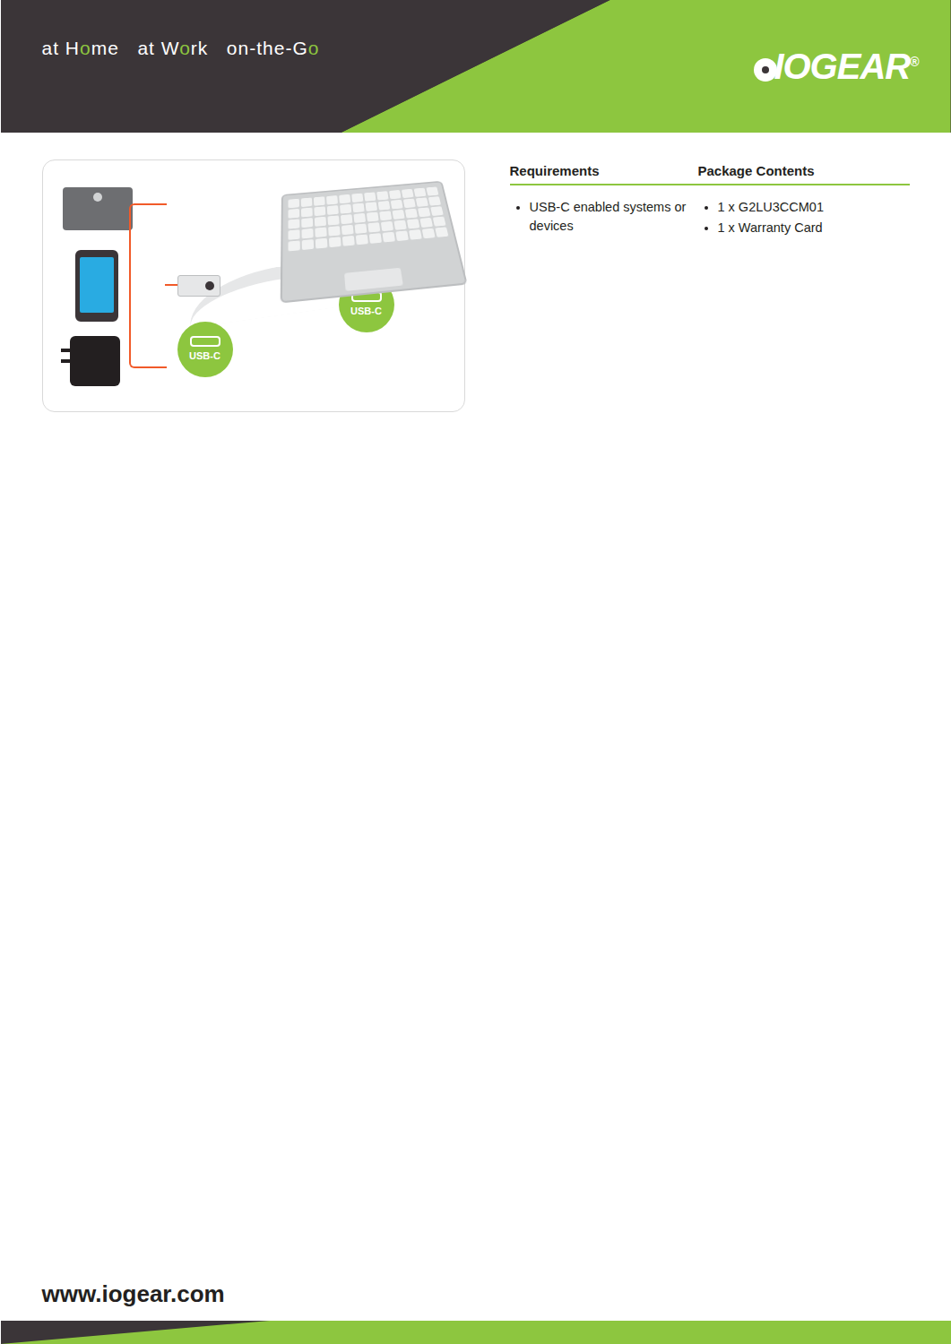at Home at Work on-the-G o
IOGEAR®
USB-C
USB-C
Requirements
Package Contents
USB-C enabled systems or devices
1 x G2LU3CCM01
1 x Warranty Card
www.iogear.com